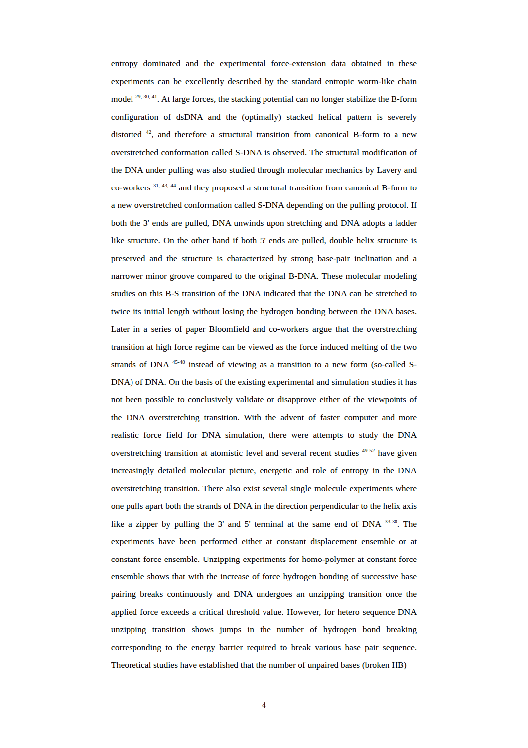entropy dominated and the experimental force-extension data obtained in these experiments can be excellently described by the standard entropic worm-like chain model 29, 30, 41. At large forces, the stacking potential can no longer stabilize the B-form configuration of dsDNA and the (optimally) stacked helical pattern is severely distorted 42, and therefore a structural transition from canonical B-form to a new overstretched conformation called S-DNA is observed. The structural modification of the DNA under pulling was also studied through molecular mechanics by Lavery and co-workers 31, 43, 44 and they proposed a structural transition from canonical B-form to a new overstretched conformation called S-DNA depending on the pulling protocol. If both the 3' ends are pulled, DNA unwinds upon stretching and DNA adopts a ladder like structure. On the other hand if both 5' ends are pulled, double helix structure is preserved and the structure is characterized by strong base-pair inclination and a narrower minor groove compared to the original B-DNA. These molecular modeling studies on this B-S transition of the DNA indicated that the DNA can be stretched to twice its initial length without losing the hydrogen bonding between the DNA bases. Later in a series of paper Bloomfield and co-workers argue that the overstretching transition at high force regime can be viewed as the force induced melting of the two strands of DNA 45-48 instead of viewing as a transition to a new form (so-called S-DNA) of DNA. On the basis of the existing experimental and simulation studies it has not been possible to conclusively validate or disapprove either of the viewpoints of the DNA overstretching transition. With the advent of faster computer and more realistic force field for DNA simulation, there were attempts to study the DNA overstretching transition at atomistic level and several recent studies 49-52 have given increasingly detailed molecular picture, energetic and role of entropy in the DNA overstretching transition. There also exist several single molecule experiments where one pulls apart both the strands of DNA in the direction perpendicular to the helix axis like a zipper by pulling the 3' and 5' terminal at the same end of DNA 33-38. The experiments have been performed either at constant displacement ensemble or at constant force ensemble. Unzipping experiments for homo-polymer at constant force ensemble shows that with the increase of force hydrogen bonding of successive base pairing breaks continuously and DNA undergoes an unzipping transition once the applied force exceeds a critical threshold value. However, for hetero sequence DNA unzipping transition shows jumps in the number of hydrogen bond breaking corresponding to the energy barrier required to break various base pair sequence. Theoretical studies have established that the number of unpaired bases (broken HB)
4